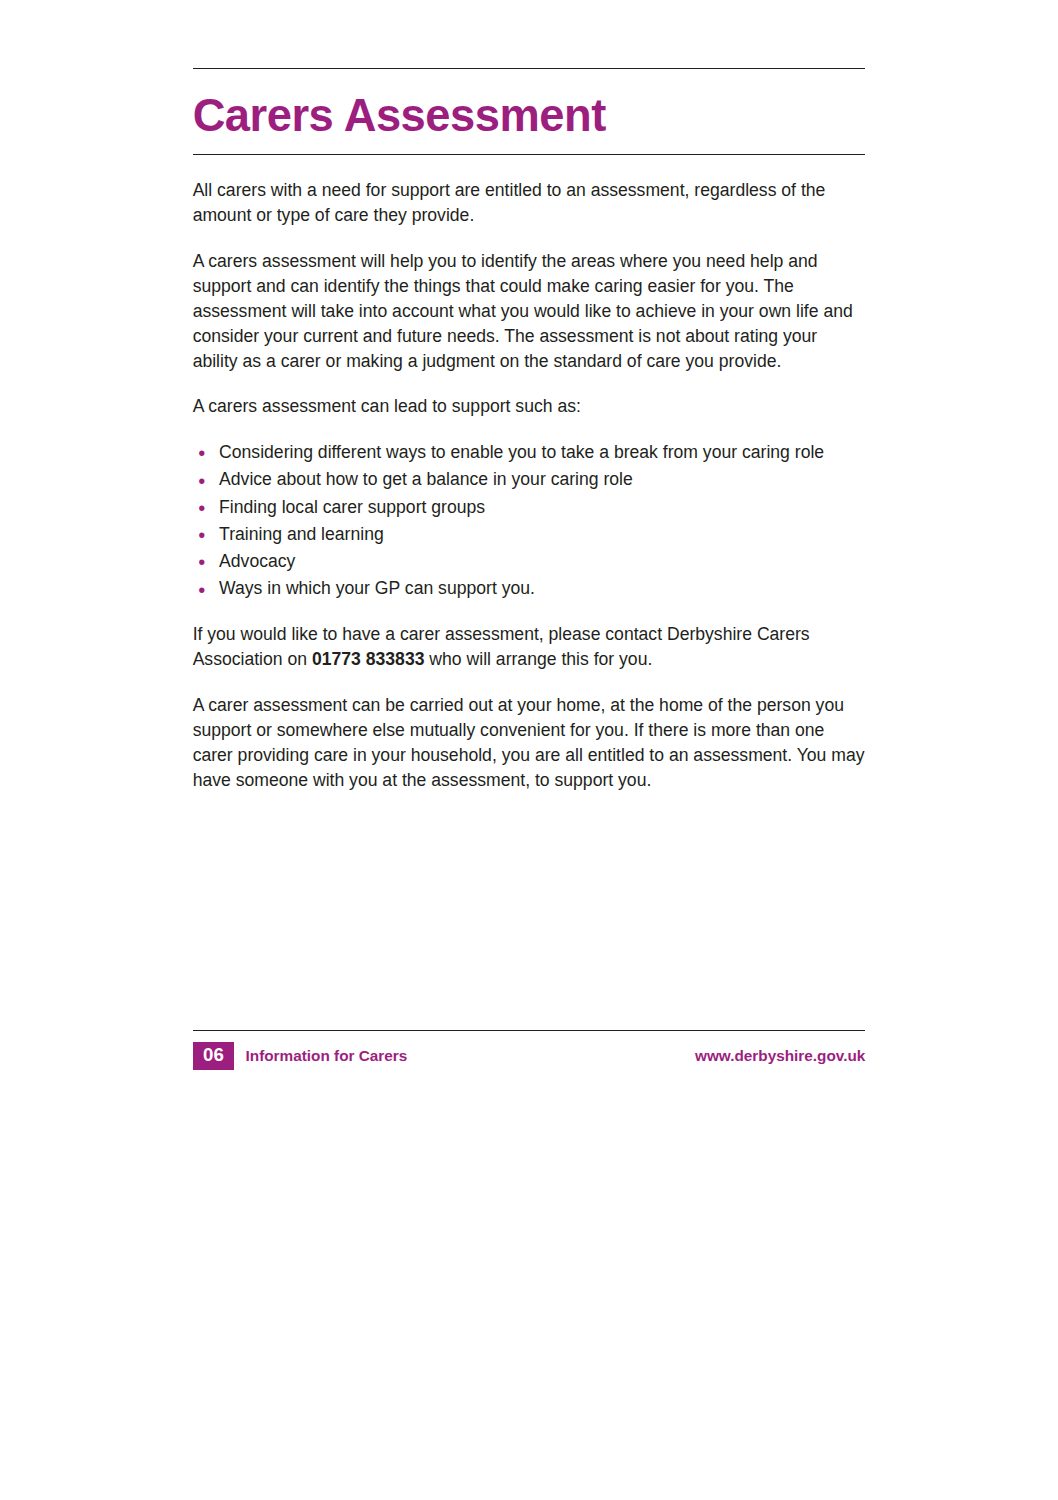Carers Assessment
All carers with a need for support are entitled to an assessment, regardless of the amount or type of care they provide.
A carers assessment will help you to identify the areas where you need help and support and can identify the things that could make caring easier for you. The assessment will take into account what you would like to achieve in your own life and consider your current and future needs. The assessment is not about rating your ability as a carer or making a judgment on the standard of care you provide.
A carers assessment can lead to support such as:
Considering different ways to enable you to take a break from your caring role
Advice about how to get a balance in your caring role
Finding local carer support groups
Training and learning
Advocacy
Ways in which your GP can support you.
If you would like to have a carer assessment, please contact Derbyshire Carers Association on 01773 833833 who will arrange this for you.
A carer assessment can be carried out at your home, at the home of the person you support or somewhere else mutually convenient for you. If there is more than one carer providing care in your household, you are all entitled to an assessment. You may have someone with you at the assessment, to support you.
06 Information for Carers
www.derbyshire.gov.uk